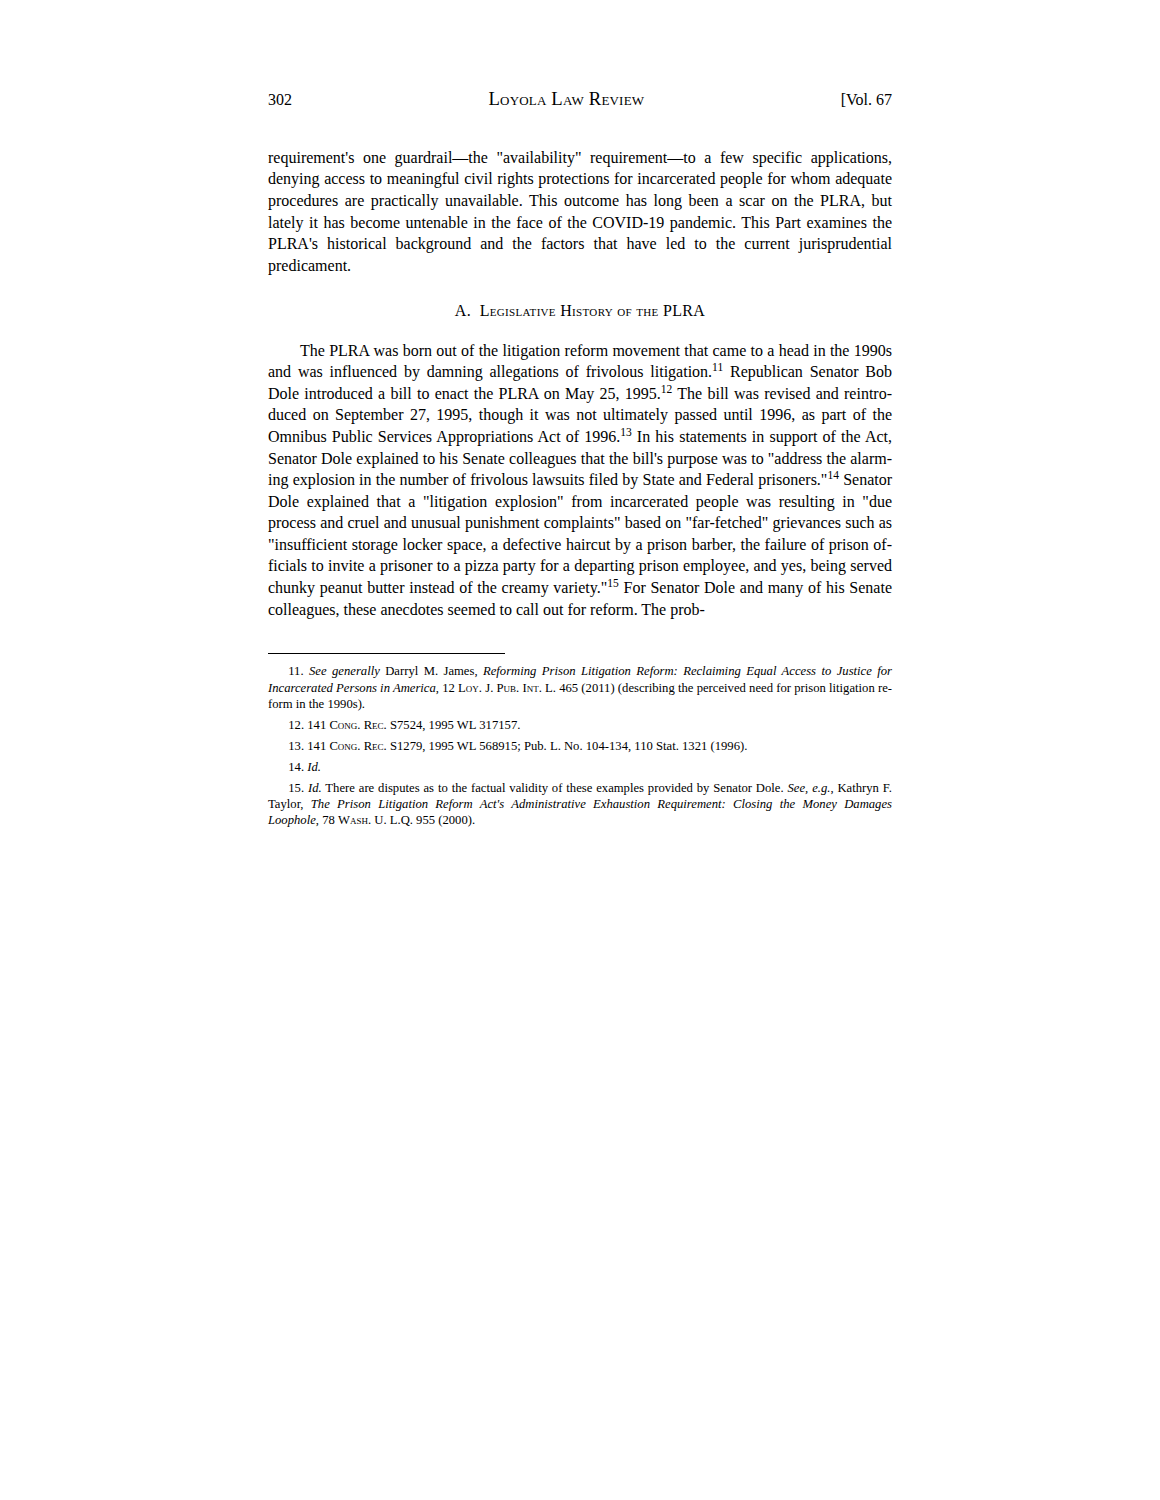302 Loyola Law Review [Vol. 67
requirement's one guardrail—the "availability" requirement—to a few specific applications, denying access to meaningful civil rights protections for incarcerated people for whom adequate procedures are practically unavailable. This outcome has long been a scar on the PLRA, but lately it has become untenable in the face of the COVID-19 pandemic. This Part examines the PLRA's historical background and the factors that have led to the current jurisprudential predicament.
A. Legislative History of the PLRA
The PLRA was born out of the litigation reform movement that came to a head in the 1990s and was influenced by damning allegations of frivolous litigation.11 Republican Senator Bob Dole introduced a bill to enact the PLRA on May 25, 1995.12 The bill was revised and reintroduced on September 27, 1995, though it was not ultimately passed until 1996, as part of the Omnibus Public Services Appropriations Act of 1996.13 In his statements in support of the Act, Senator Dole explained to his Senate colleagues that the bill's purpose was to "address the alarming explosion in the number of frivolous lawsuits filed by State and Federal prisoners."14 Senator Dole explained that a "litigation explosion" from incarcerated people was resulting in "due process and cruel and unusual punishment complaints" based on "far-fetched" grievances such as "insufficient storage locker space, a defective haircut by a prison barber, the failure of prison officials to invite a prisoner to a pizza party for a departing prison employee, and yes, being served chunky peanut butter instead of the creamy variety."15 For Senator Dole and many of his Senate colleagues, these anecdotes seemed to call out for reform. The prob-
11. See generally Darryl M. James, Reforming Prison Litigation Reform: Reclaiming Equal Access to Justice for Incarcerated Persons in America, 12 Loy. J. Pub. Int. L. 465 (2011) (describing the perceived need for prison litigation reform in the 1990s).
12. 141 Cong. Rec. S7524, 1995 WL 317157.
13. 141 Cong. Rec. S1279, 1995 WL 568915; Pub. L. No. 104-134, 110 Stat. 1321 (1996).
14. Id.
15. Id. There are disputes as to the factual validity of these examples provided by Senator Dole. See, e.g., Kathryn F. Taylor, The Prison Litigation Reform Act's Administrative Exhaustion Requirement: Closing the Money Damages Loophole, 78 Wash. U. L.Q. 955 (2000).